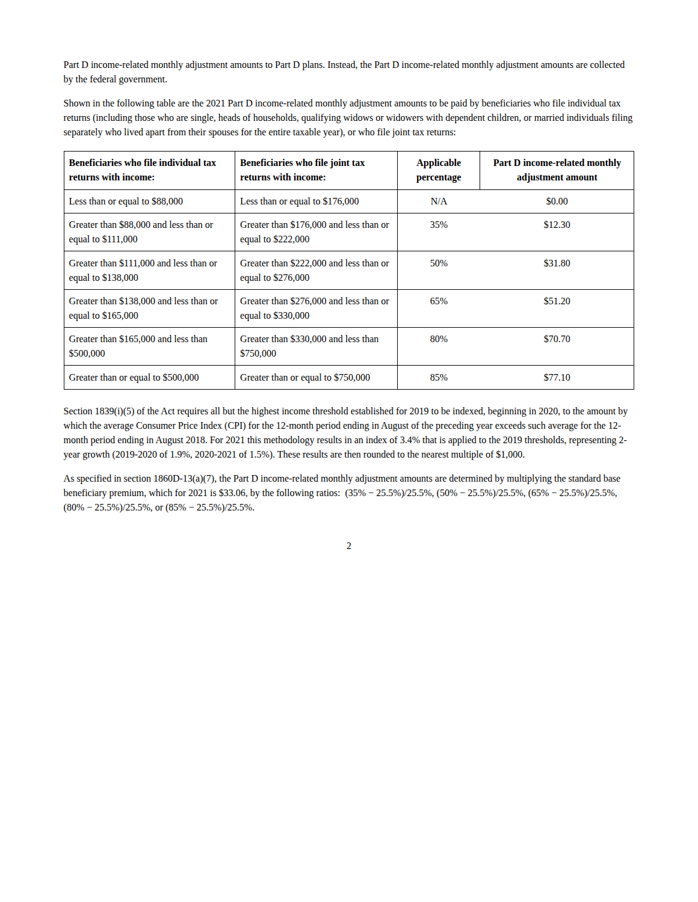Part D income-related monthly adjustment amounts to Part D plans. Instead, the Part D income-related monthly adjustment amounts are collected by the federal government.
Shown in the following table are the 2021 Part D income-related monthly adjustment amounts to be paid by beneficiaries who file individual tax returns (including those who are single, heads of households, qualifying widows or widowers with dependent children, or married individuals filing separately who lived apart from their spouses for the entire taxable year), or who file joint tax returns:
| Beneficiaries who file individual tax returns with income: | Beneficiaries who file joint tax returns with income: | Applicable percentage | Part D income-related monthly adjustment amount |
| --- | --- | --- | --- |
| Less than or equal to $88,000 | Less than or equal to $176,000 | N/A | $0.00 |
| Greater than $88,000 and less than or equal to $111,000 | Greater than $176,000 and less than or equal to $222,000 | 35% | $12.30 |
| Greater than $111,000 and less than or equal to $138,000 | Greater than $222,000 and less than or equal to $276,000 | 50% | $31.80 |
| Greater than $138,000 and less than or equal to $165,000 | Greater than $276,000 and less than or equal to $330,000 | 65% | $51.20 |
| Greater than $165,000 and less than $500,000 | Greater than $330,000 and less than $750,000 | 80% | $70.70 |
| Greater than or equal to $500,000 | Greater than or equal to $750,000 | 85% | $77.10 |
Section 1839(i)(5) of the Act requires all but the highest income threshold established for 2019 to be indexed, beginning in 2020, to the amount by which the average Consumer Price Index (CPI) for the 12-month period ending in August of the preceding year exceeds such average for the 12-month period ending in August 2018. For 2021 this methodology results in an index of 3.4% that is applied to the 2019 thresholds, representing 2-year growth (2019-2020 of 1.9%, 2020-2021 of 1.5%). These results are then rounded to the nearest multiple of $1,000.
As specified in section 1860D-13(a)(7), the Part D income-related monthly adjustment amounts are determined by multiplying the standard base beneficiary premium, which for 2021 is $33.06, by the following ratios: (35% − 25.5%)/25.5%, (50% − 25.5%)/25.5%, (65% − 25.5%)/25.5%, (80% − 25.5%)/25.5%, or (85% − 25.5%)/25.5%.
2